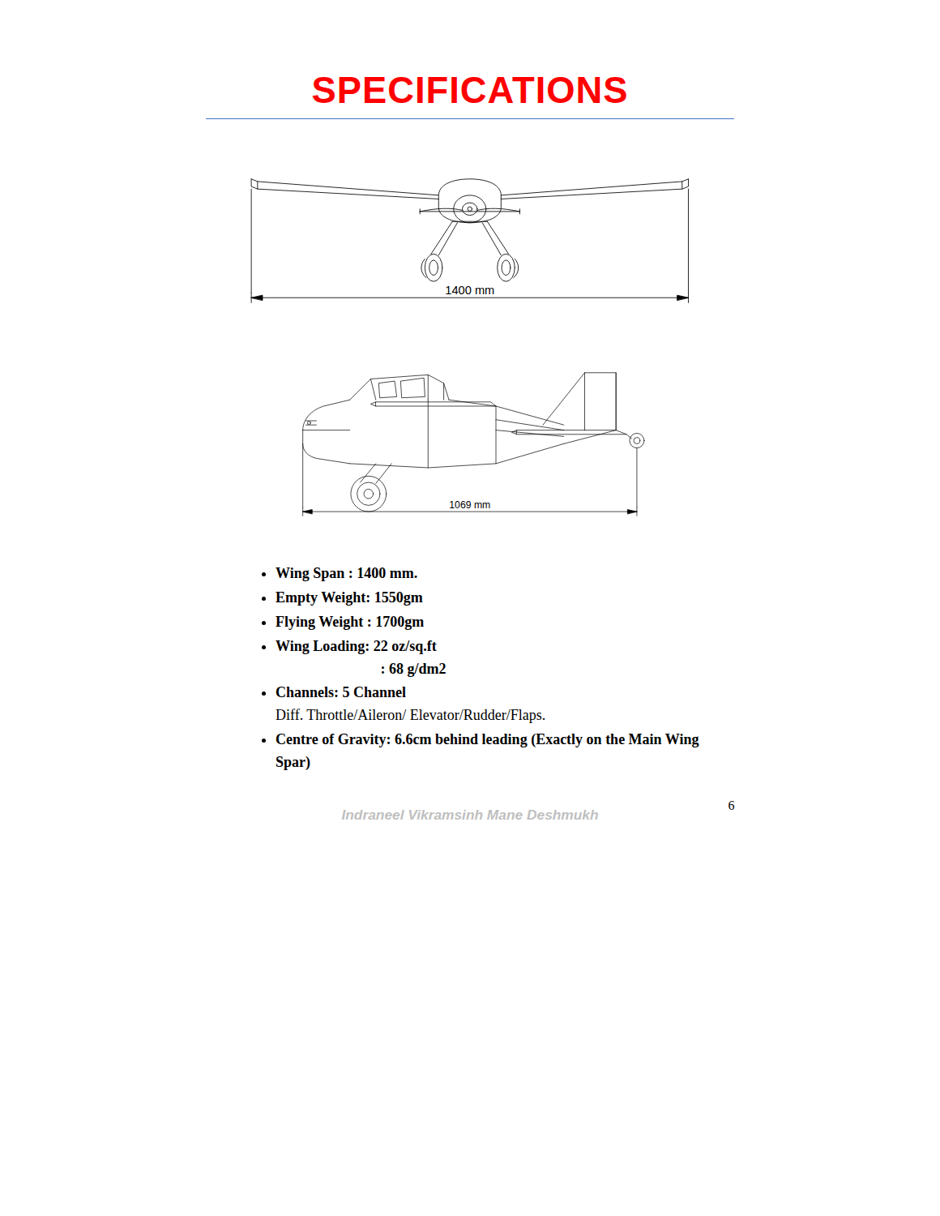SPECIFICATIONS
1400 mm 1069 mm
Wing Span : 1400 mm.
Empty Weight: 1550gm
Flying Weight : 1700gm
Wing Loading: 22 oz/sq.ft : 68 g/dm2
Channels: 5 Channel Diff. Throttle/Aileron/ Elevator/Rudder/Flaps.
Centre of Gravity: 6.6cm behind leading (Exactly on the Main Wing Spar)
6
Indraneel Vikramsinh Mane Deshmukh